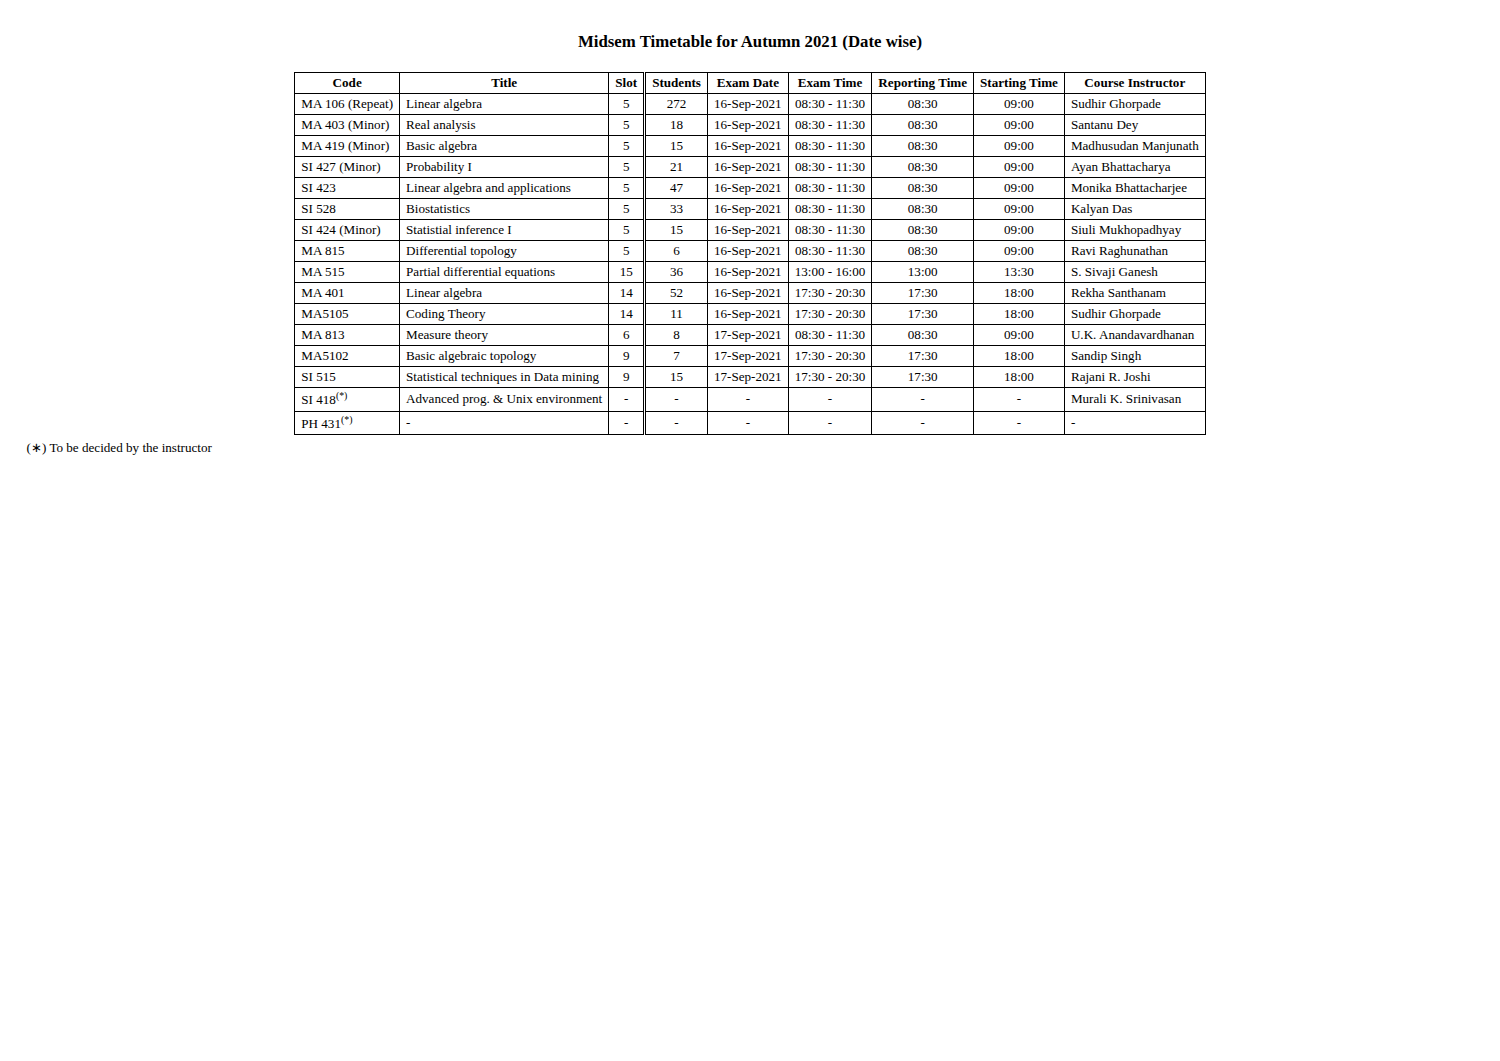Midsem Timetable for Autumn 2021 (Date wise)
| Code | Title | Slot | Students | Exam Date | Exam Time | Reporting Time | Starting Time | Course Instructor |
| --- | --- | --- | --- | --- | --- | --- | --- | --- |
| MA 106 (Repeat) | Linear algebra | 5 | 272 | 16-Sep-2021 | 08:30 - 11:30 | 08:30 | 09:00 | Sudhir Ghorpade |
| MA 403 (Minor) | Real analysis | 5 | 18 | 16-Sep-2021 | 08:30 - 11:30 | 08:30 | 09:00 | Santanu Dey |
| MA 419 (Minor) | Basic algebra | 5 | 15 | 16-Sep-2021 | 08:30 - 11:30 | 08:30 | 09:00 | Madhusudan Manjunath |
| SI 427 (Minor) | Probability I | 5 | 21 | 16-Sep-2021 | 08:30 - 11:30 | 08:30 | 09:00 | Ayan Bhattacharya |
| SI 423 | Linear algebra and applications | 5 | 47 | 16-Sep-2021 | 08:30 - 11:30 | 08:30 | 09:00 | Monika Bhattacharjee |
| SI 528 | Biostatistics | 5 | 33 | 16-Sep-2021 | 08:30 - 11:30 | 08:30 | 09:00 | Kalyan Das |
| SI 424 (Minor) | Statistial inference I | 5 | 15 | 16-Sep-2021 | 08:30 - 11:30 | 08:30 | 09:00 | Siuli Mukhopadhyay |
| MA 815 | Differential topology | 5 | 6 | 16-Sep-2021 | 08:30 - 11:30 | 08:30 | 09:00 | Ravi Raghunathan |
| MA 515 | Partial differential equations | 15 | 36 | 16-Sep-2021 | 13:00 - 16:00 | 13:00 | 13:30 | S. Sivaji Ganesh |
| MA 401 | Linear algebra | 14 | 52 | 16-Sep-2021 | 17:30 - 20:30 | 17:30 | 18:00 | Rekha Santhanam |
| MA5105 | Coding Theory | 14 | 11 | 16-Sep-2021 | 17:30 - 20:30 | 17:30 | 18:00 | Sudhir Ghorpade |
| MA 813 | Measure theory | 6 | 8 | 17-Sep-2021 | 08:30 - 11:30 | 08:30 | 09:00 | U.K. Anandavardhanan |
| MA5102 | Basic algebraic topology | 9 | 7 | 17-Sep-2021 | 17:30 - 20:30 | 17:30 | 18:00 | Sandip Singh |
| SI 515 | Statistical techniques in Data mining | 9 | 15 | 17-Sep-2021 | 17:30 - 20:30 | 17:30 | 18:00 | Rajani R. Joshi |
| SI 418 (*) | Advanced prog. & Unix environment | - | - | - | - | - | - | Murali K. Srinivasan |
| PH 431 (*) | - | - | - | - | - | - | - | - |
(∗) To be decided by the instructor